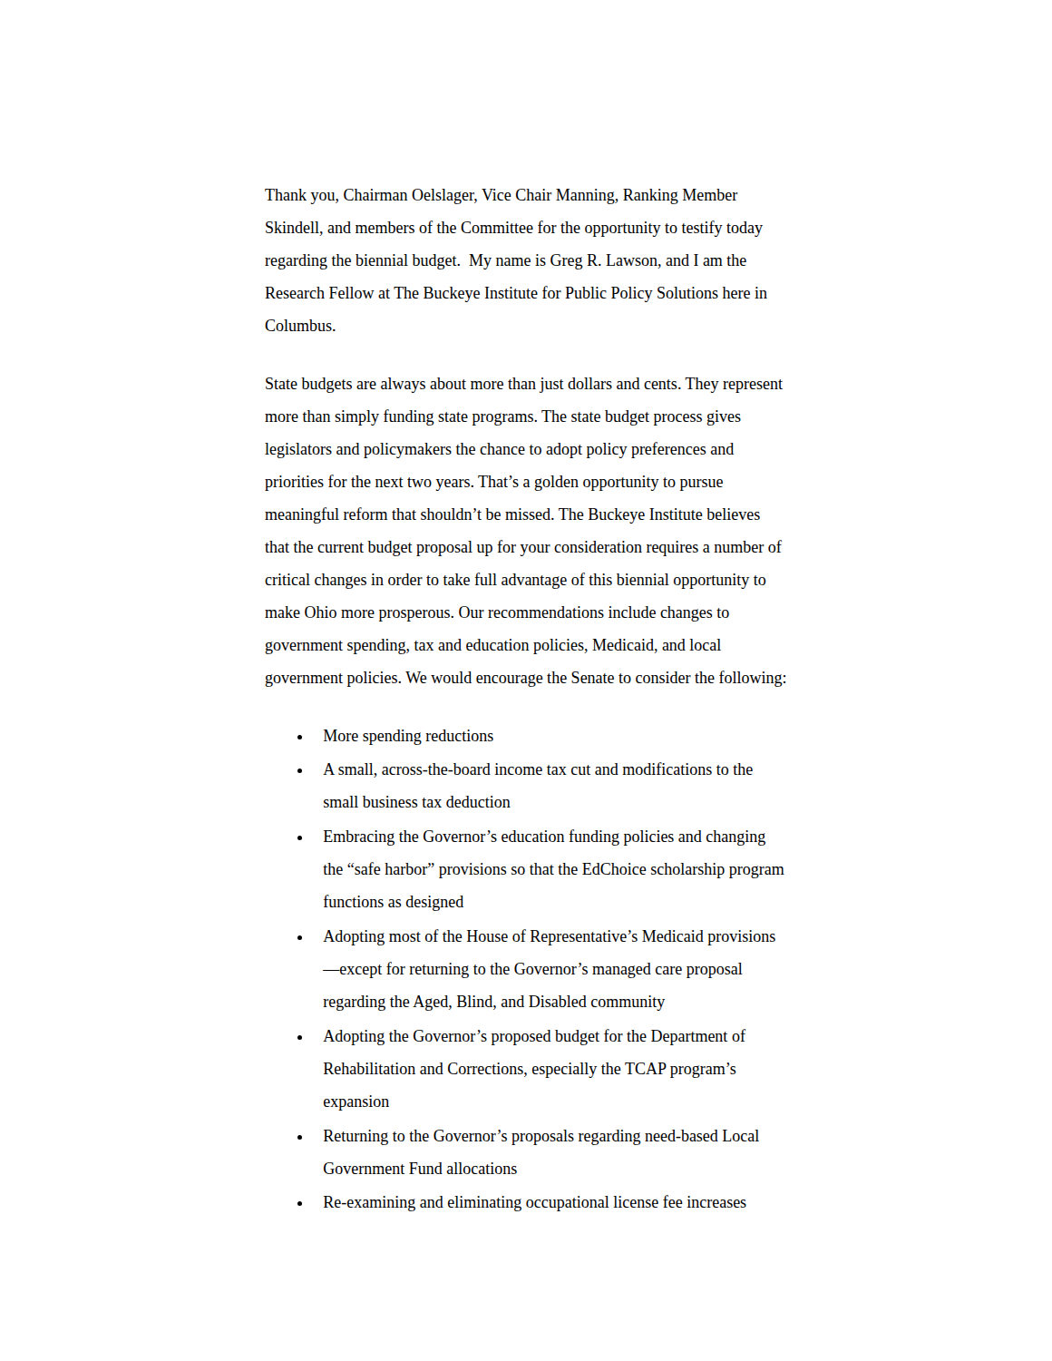Thank you, Chairman Oelslager, Vice Chair Manning, Ranking Member Skindell, and members of the Committee for the opportunity to testify today regarding the biennial budget. My name is Greg R. Lawson, and I am the Research Fellow at The Buckeye Institute for Public Policy Solutions here in Columbus.
State budgets are always about more than just dollars and cents. They represent more than simply funding state programs. The state budget process gives legislators and policymakers the chance to adopt policy preferences and priorities for the next two years. That’s a golden opportunity to pursue meaningful reform that shouldn’t be missed. The Buckeye Institute believes that the current budget proposal up for your consideration requires a number of critical changes in order to take full advantage of this biennial opportunity to make Ohio more prosperous. Our recommendations include changes to government spending, tax and education policies, Medicaid, and local government policies. We would encourage the Senate to consider the following:
More spending reductions
A small, across-the-board income tax cut and modifications to the small business tax deduction
Embracing the Governor’s education funding policies and changing the “safe harbor” provisions so that the EdChoice scholarship program functions as designed
Adopting most of the House of Representative’s Medicaid provisions—except for returning to the Governor’s managed care proposal regarding the Aged, Blind, and Disabled community
Adopting the Governor’s proposed budget for the Department of Rehabilitation and Corrections, especially the TCAP program’s expansion
Returning to the Governor’s proposals regarding need-based Local Government Fund allocations
Re-examining and eliminating occupational license fee increases